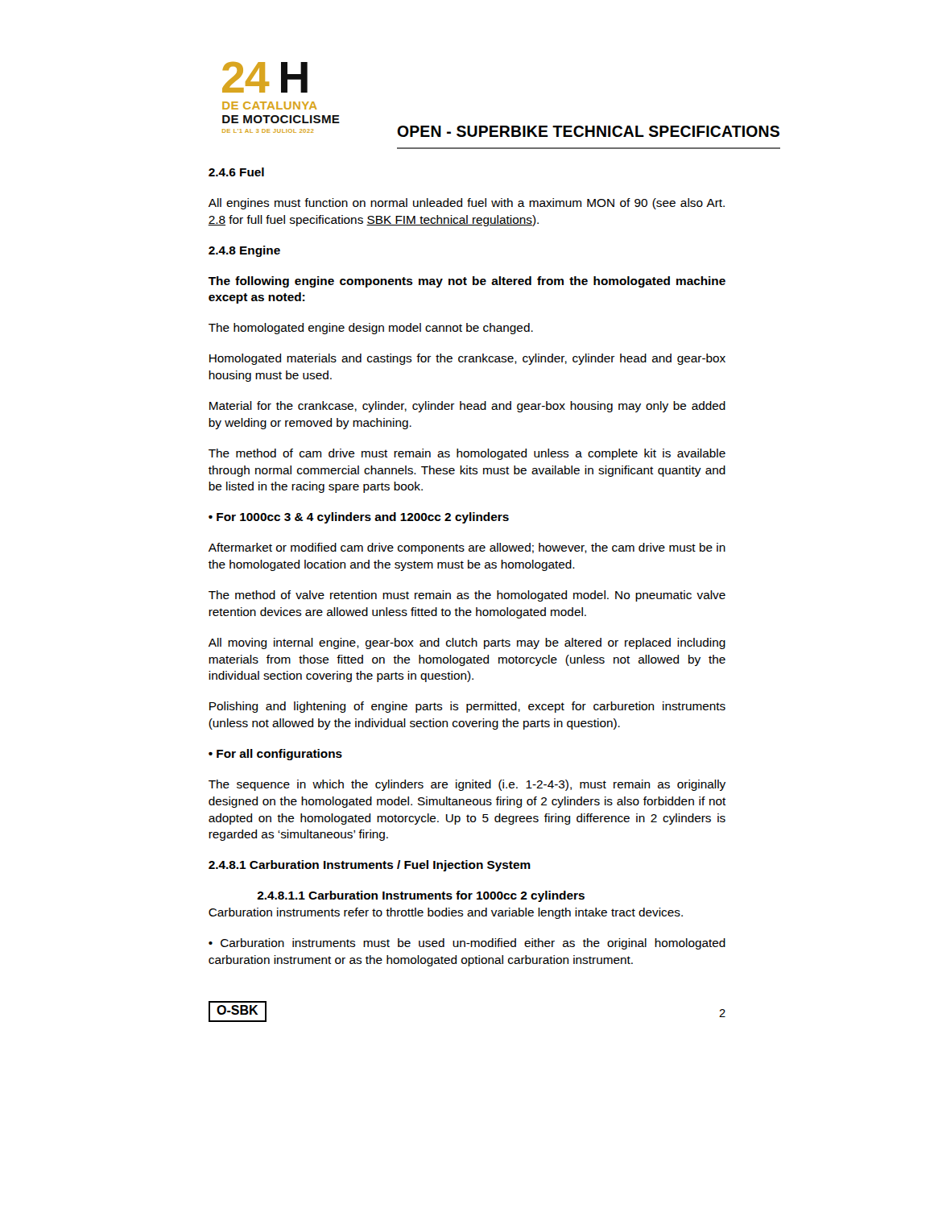24 H DE CATALUNYA DE MOTOCICLISME DE L'1 AL 3 DE JULIOL 2022
OPEN - SUPERBIKE TECHNICAL SPECIFICATIONS
2.4.6 Fuel
All engines must function on normal unleaded fuel with a maximum MON of 90 (see also Art. 2.8 for full fuel specifications SBK FIM technical regulations).
2.4.8 Engine
The following engine components may not be altered from the homologated machine except as noted:
The homologated engine design model cannot be changed.
Homologated materials and castings for the crankcase, cylinder, cylinder head and gear-box housing must be used.
Material for the crankcase, cylinder, cylinder head and gear-box housing may only be added by welding or removed by machining.
The method of cam drive must remain as homologated unless a complete kit is available through normal commercial channels. These kits must be available in significant quantity and be listed in the racing spare parts book.
• For 1000cc 3 & 4 cylinders and 1200cc 2 cylinders
Aftermarket or modified cam drive components are allowed; however, the cam drive must be in the homologated location and the system must be as homologated.
The method of valve retention must remain as the homologated model. No pneumatic valve retention devices are allowed unless fitted to the homologated model.
All moving internal engine, gear-box and clutch parts may be altered or replaced including materials from those fitted on the homologated motorcycle (unless not allowed by the individual section covering the parts in question).
Polishing and lightening of engine parts is permitted, except for carburetion instruments (unless not allowed by the individual section covering the parts in question).
• For all configurations
The sequence in which the cylinders are ignited (i.e. 1-2-4-3), must remain as originally designed on the homologated model. Simultaneous firing of 2 cylinders is also forbidden if not adopted on the homologated motorcycle. Up to 5 degrees firing difference in 2 cylinders is regarded as ‘simultaneous’ firing.
2.4.8.1 Carburation Instruments / Fuel Injection System
2.4.8.1.1 Carburation Instruments for 1000cc 2 cylinders
Carburation instruments refer to throttle bodies and variable length intake tract devices.
• Carburation instruments must be used un-modified either as the original homologated carburation instrument or as the homologated optional carburation instrument.
O-SBK 2